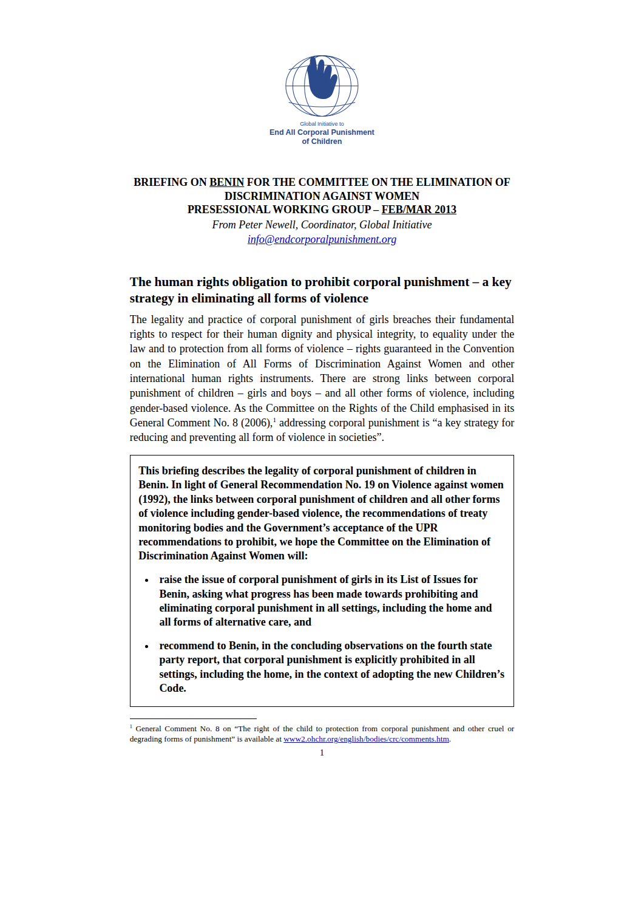Global Initiative to End All Corporal Punishment of Children
Briefing on Benin for the Committee on the Elimination of Discrimination Against Women
Presessional Working Group – Feb/Mar 2013
From Peter Newell, Coordinator, Global Initiative
info@endcorporalpunishment.org
The human rights obligation to prohibit corporal punishment – a key strategy in eliminating all forms of violence
The legality and practice of corporal punishment of girls breaches their fundamental rights to respect for their human dignity and physical integrity, to equality under the law and to protection from all forms of violence – rights guaranteed in the Convention on the Elimination of All Forms of Discrimination Against Women and other international human rights instruments. There are strong links between corporal punishment of children – girls and boys – and all other forms of violence, including gender-based violence. As the Committee on the Rights of the Child emphasised in its General Comment No. 8 (2006),1 addressing corporal punishment is “a key strategy for reducing and preventing all form of violence in societies”.
This briefing describes the legality of corporal punishment of children in Benin. In light of General Recommendation No. 19 on Violence against women (1992), the links between corporal punishment of children and all other forms of violence including gender-based violence, the recommendations of treaty monitoring bodies and the Government’s acceptance of the UPR recommendations to prohibit, we hope the Committee on the Elimination of Discrimination Against Women will:
raise the issue of corporal punishment of girls in its List of Issues for Benin, asking what progress has been made towards prohibiting and eliminating corporal punishment in all settings, including the home and all forms of alternative care, and
recommend to Benin, in the concluding observations on the fourth state party report, that corporal punishment is explicitly prohibited in all settings, including the home, in the context of adopting the new Children’s Code.
1 General Comment No. 8 on “The right of the child to protection from corporal punishment and other cruel or degrading forms of punishment” is available at www2.ohchr.org/english/bodies/crc/comments.htm.
1